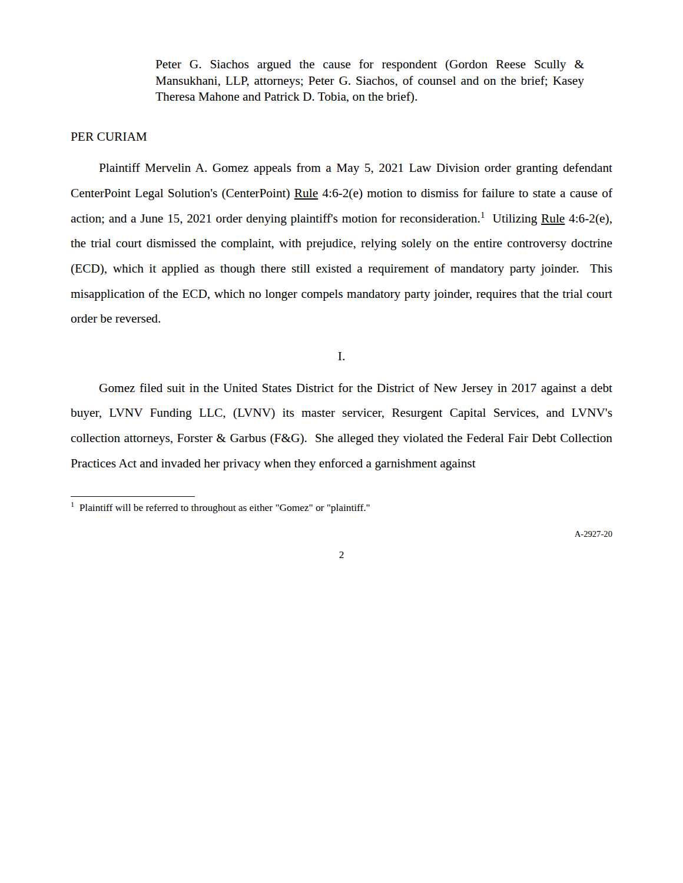Peter G. Siachos argued the cause for respondent (Gordon Reese Scully & Mansukhani, LLP, attorneys; Peter G. Siachos, of counsel and on the brief; Kasey Theresa Mahone and Patrick D. Tobia, on the brief).
PER CURIAM
Plaintiff Mervelin A. Gomez appeals from a May 5, 2021 Law Division order granting defendant CenterPoint Legal Solution's (CenterPoint) Rule 4:6-2(e) motion to dismiss for failure to state a cause of action; and a June 15, 2021 order denying plaintiff's motion for reconsideration.1 Utilizing Rule 4:6-2(e), the trial court dismissed the complaint, with prejudice, relying solely on the entire controversy doctrine (ECD), which it applied as though there still existed a requirement of mandatory party joinder. This misapplication of the ECD, which no longer compels mandatory party joinder, requires that the trial court order be reversed.
I.
Gomez filed suit in the United States District for the District of New Jersey in 2017 against a debt buyer, LVNV Funding LLC, (LVNV) its master servicer, Resurgent Capital Services, and LVNV's collection attorneys, Forster & Garbus (F&G). She alleged they violated the Federal Fair Debt Collection Practices Act and invaded her privacy when they enforced a garnishment against
1 Plaintiff will be referred to throughout as either "Gomez" or "plaintiff."
A-2927-20
2